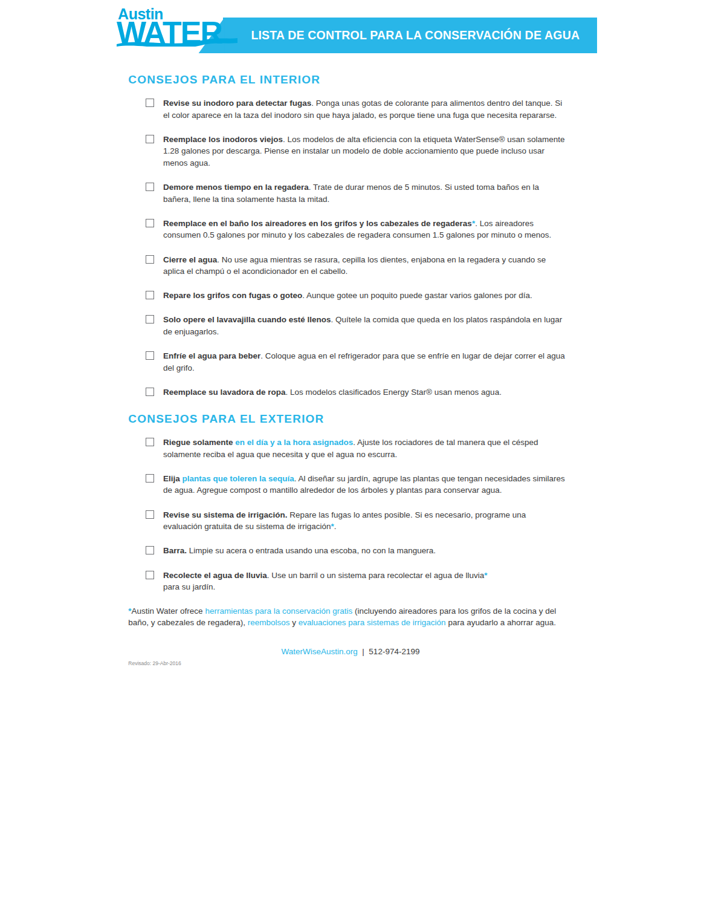Austin
WATER
LISTA DE CONTROL PARA LA CONSERVACIÓN DE AGUA
CONSEJOS PARA EL INTERIOR
Revise su inodoro para detectar fugas. Ponga unas gotas de colorante para alimentos dentro del tanque. Si el color aparece en la taza del inodoro sin que haya jalado, es porque tiene una fuga que necesita repararse.
Reemplace los inodoros viejos. Los modelos de alta eficiencia con la etiqueta WaterSense® usan solamente 1.28 galones por descarga. Piense en instalar un modelo de doble accionamiento que puede incluso usar menos agua.
Demore menos tiempo en la regadera. Trate de durar menos de 5 minutos. Si usted toma baños en la bañera, llene la tina solamente hasta la mitad.
Reemplace en el baño los aireadores en los grifos y los cabezales de regaderas*. Los aireadores consumen 0.5 galones por minuto y los cabezales de regadera consumen 1.5 galones por minuto o menos.
Cierre el agua. No use agua mientras se rasura, cepilla los dientes, enjabona en la regadera y cuando se aplica el champú o el acondicionador en el cabello.
Repare los grifos con fugas o goteo. Aunque gotee un poquito puede gastar varios galones por día.
Solo opere el lavavajilla cuando esté llenos. Quítele la comida que queda en los platos raspándola en lugar de enjuagarlos.
Enfríe el agua para beber. Coloque agua en el refrigerador para que se enfríe en lugar de dejar correr el agua del grifo.
Reemplace su lavadora de ropa. Los modelos clasificados Energy Star® usan menos agua.
CONSEJOS PARA EL EXTERIOR
Riegue solamente en el día y a la hora asignados. Ajuste los rociadores de tal manera que el césped solamente reciba el agua que necesita y que el agua no escurra.
Elija plantas que toleren la sequía. Al diseñar su jardín, agrupe las plantas que tengan necesidades similares de agua. Agregue compost o mantillo alrededor de los árboles y plantas para conservar agua.
Revise su sistema de irrigación. Repare las fugas lo antes posible. Si es necesario, programe una evaluación gratuita de su sistema de irrigación*.
Barra. Limpie su acera o entrada usando una escoba, no con la manguera.
Recolecte el agua de lluvia. Use un barril o un sistema para recolectar el agua de lluvia*
para su jardín.
*Austin Water ofrece herramientas para la conservación gratis (incluyendo aireadores para los grifos de la cocina y del baño, y cabezales de regadera), reembolsos y evaluaciones para sistemas de irrigación para ayudarlo a ahorrar agua.
WaterWiseAustin.org | 512-974-2199
Revisado: 29-Abr-2016